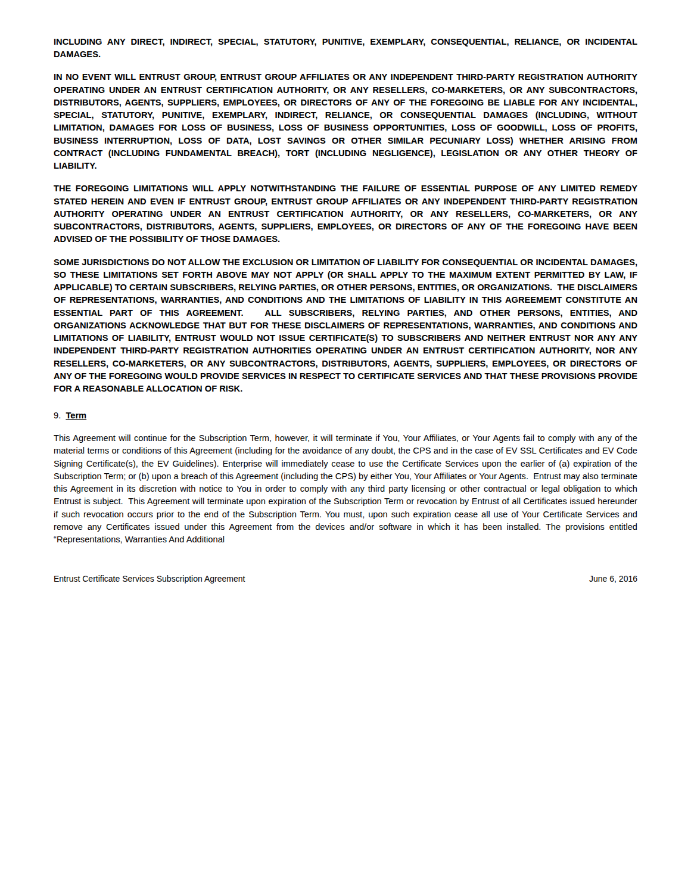Including any direct, indirect, special, statutory, punitive, exemplary, consequential, reliance, or incidental damages.
In no event will Entrust Group, Entrust Group Affiliates or any independent third-party Registration Authority operating under an Entrust Certification Authority, or any Resellers, Co-marketers, or any subcontractors, distributors, agents, suppliers, employees, or directors of any of the foregoing be liable for any incidental, special, statutory, punitive, exemplary, indirect, reliance, or consequential damages (including, without limitation, damages for loss of business, loss of business opportunities, loss of goodwill, loss of profits, business interruption, loss of data, lost savings or other similar pecuniary loss) whether arising from contract (including fundamental breach), tort (including negligence), legislation or any other theory of liability.
The foregoing limitations will apply notwithstanding the failure of essential purpose of any limited remedy stated herein and even if Entrust Group, Entrust Group Affiliates or any independent third-party Registration Authority operating under an Entrust Certification Authority, or any Resellers, Co-marketers, or any subcontractors, distributors, agents, suppliers, employees, or directors of any of the foregoing have been advised of the possibility of those damages.
Some jurisdictions do not allow the exclusion or limitation of liability for consequential or incidental damages, so these limitations set forth above may not apply (or shall apply to the maximum extent permitted by law, if applicable) to certain Subscribers, Relying Parties, or other persons, entities, or organizations. The disclaimers of representations, warranties, and conditions and the limitations of liability in this agreememt constitute an essential part of this agreement. All Subscribers, Relying Parties, and other persons, entities, and organizations acknowledge that but for these disclaimers of representations, warranties, and conditions and limitations of liability, Entrust would not issue Certificate(s) to Subscribers and neither Entrust nor any any independent third-party Registration Authorities operating under an Entrust Certification Authority, nor any Resellers, Co-marketers, or any subcontractors, distributors, agents, suppliers, employees, or directors of any of the foregoing would provide services in respect to Certificate Services and that these provisions provide for a reasonable allocation of risk.
9. Term
This Agreement will continue for the Subscription Term, however, it will terminate if You, Your Affiliates, or Your Agents fail to comply with any of the material terms or conditions of this Agreement (including for the avoidance of any doubt, the CPS and in the case of EV SSL Certificates and EV Code Signing Certificate(s), the EV Guidelines). Enterprise will immediately cease to use the Certificate Services upon the earlier of (a) expiration of the Subscription Term; or (b) upon a breach of this Agreement (including the CPS) by either You, Your Affiliates or Your Agents. Entrust may also terminate this Agreement in its discretion with notice to You in order to comply with any third party licensing or other contractual or legal obligation to which Entrust is subject. This Agreement will terminate upon expiration of the Subscription Term or revocation by Entrust of all Certificates issued hereunder if such revocation occurs prior to the end of the Subscription Term. You must, upon such expiration cease all use of Your Certificate Services and remove any Certificates issued under this Agreement from the devices and/or software in which it has been installed. The provisions entitled “Representations, Warranties And Additional
Entrust Certificate Services Subscription Agreement June 6, 2016